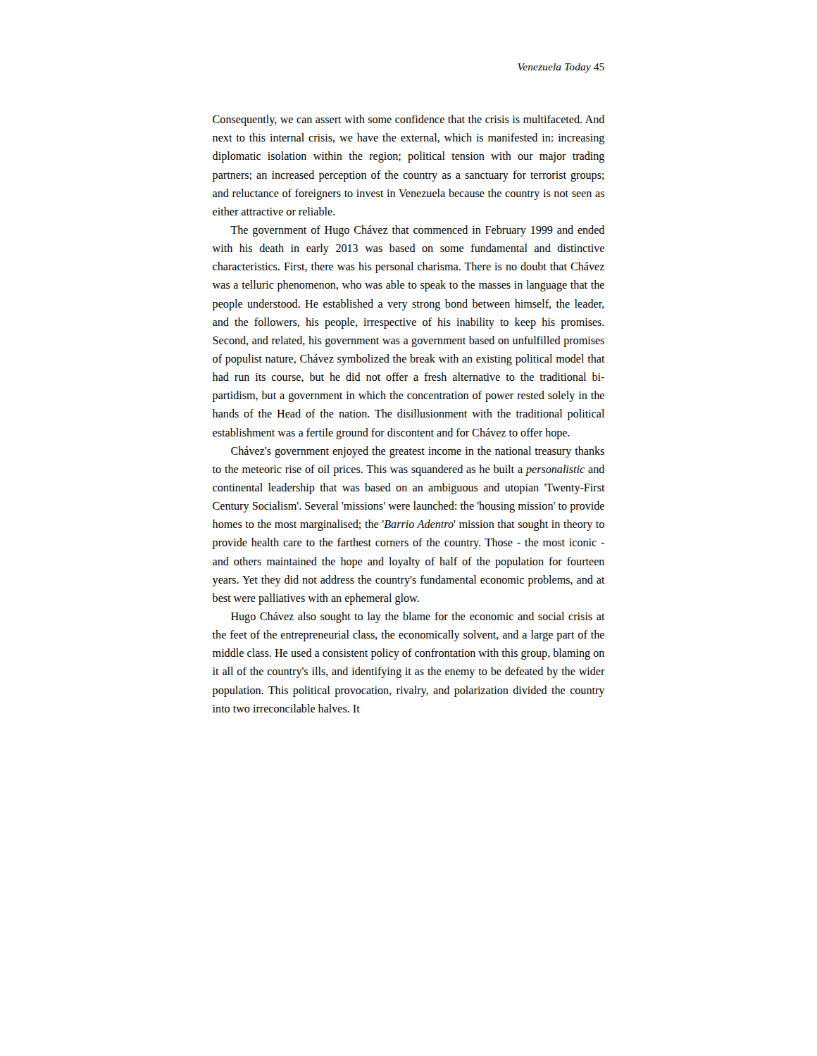Venezuela Today 45
Consequently, we can assert with some confidence that the crisis is multifaceted. And next to this internal crisis, we have the external, which is manifested in: increasing diplomatic isolation within the region; political tension with our major trading partners; an increased perception of the country as a sanctuary for terrorist groups; and reluctance of foreigners to invest in Venezuela because the country is not seen as either attractive or reliable.
The government of Hugo Chávez that commenced in February 1999 and ended with his death in early 2013 was based on some fundamental and distinctive characteristics. First, there was his personal charisma. There is no doubt that Chávez was a telluric phenomenon, who was able to speak to the masses in language that the people understood. He established a very strong bond between himself, the leader, and the followers, his people, irrespective of his inability to keep his promises. Second, and related, his government was a government based on unfulfilled promises of populist nature, Chávez symbolized the break with an existing political model that had run its course, but he did not offer a fresh alternative to the traditional bi-partidism, but a government in which the concentration of power rested solely in the hands of the Head of the nation. The disillusionment with the traditional political establishment was a fertile ground for discontent and for Chávez to offer hope.
Chávez's government enjoyed the greatest income in the national treasury thanks to the meteoric rise of oil prices. This was squandered as he built a personalistic and continental leadership that was based on an ambiguous and utopian 'Twenty-First Century Socialism'. Several 'missions' were launched: the 'housing mission' to provide homes to the most marginalised; the 'Barrio Adentro' mission that sought in theory to provide health care to the farthest corners of the country. Those - the most iconic - and others maintained the hope and loyalty of half of the population for fourteen years. Yet they did not address the country's fundamental economic problems, and at best were palliatives with an ephemeral glow.
Hugo Chávez also sought to lay the blame for the economic and social crisis at the feet of the entrepreneurial class, the economically solvent, and a large part of the middle class. He used a consistent policy of confrontation with this group, blaming on it all of the country's ills, and identifying it as the enemy to be defeated by the wider population. This political provocation, rivalry, and polarization divided the country into two irreconcilable halves. It